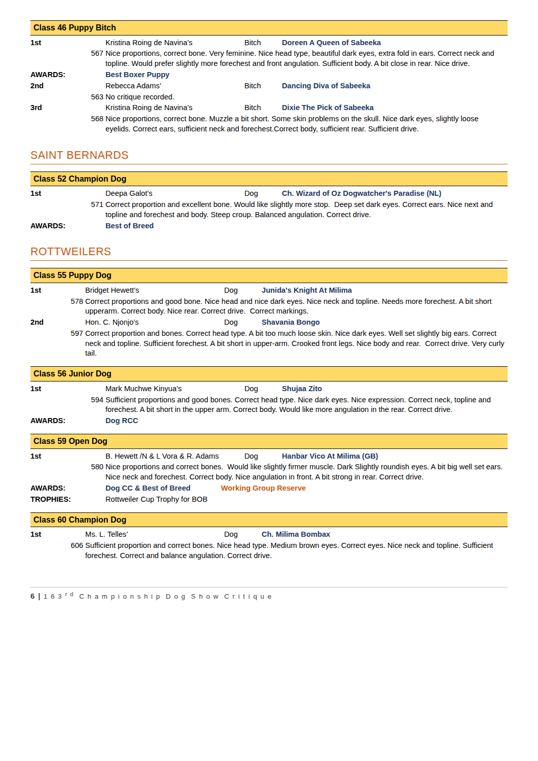Class 46 Puppy Bitch
| 1st | | Kristina Roing de Navina’s | Bitch | Doreen A Queen of Sabeeka |
| | 567 | Nice proportions, correct bone. Very feminine. Nice head type, beautiful dark eyes, extra fold in ears. Correct neck and topline. Would prefer slightly more forechest and front angulation. Sufficient body. A bit close in rear. Nice drive. |
| AWARDS: | | Best Boxer Puppy |
| 2nd | | Rebecca Adams’ | Bitch | Dancing Diva of Sabeeka |
| | 563 | No critique recorded. |
| 3rd | | Kristina Roing de Navina’s | Bitch | Dixie The Pick of Sabeeka |
| | 568 | Nice proportions, correct bone. Muzzle a bit short. Some skin problems on the skull. Nice dark eyes, slightly loose eyelids. Correct ears, sufficient neck and forechest.Correct body, sufficient rear. Sufficient drive. |
SAINT BERNARDS
Class 52 Champion Dog
| 1st | | Deepa Galot’s | Dog | Ch. Wizard of Oz Dogwatcher's Paradise (NL) |
| | 571 | Correct proportion and excellent bone. Would like slightly more stop. Deep set dark eyes. Correct ears. Nice next and topline and forechest and body. Steep croup. Balanced angulation. Correct drive. |
| AWARDS: | | Best of Breed |
ROTTWEILERS
Class 55 Puppy Dog
| 1st | | Bridget Hewett’s | Dog | Junida's Knight At Milima |
| | 578 | Correct proportions and good bone. Nice head and nice dark eyes. Nice neck and topline. Needs more forechest. A bit short upperarm. Correct body. Nice rear. Correct drive. Correct markings. |
| 2nd | | Hon. C. Njonjo’s | Dog | Shavania Bongo |
| | 597 | Correct proportion and bones. Correct head type. A bit too much loose skin. Nice dark eyes. Well set slightly big ears. Correct neck and topline. Sufficient forechest. A bit short in upper-arm. Crooked front legs. Nice body and rear. Correct drive. Very curly tail. |
Class 56 Junior Dog
| 1st | | Mark Muchwe Kinyua’s | Dog | Shujaa Zito |
| | 594 | Sufficient proportions and good bones. Correct head type. Nice dark eyes. Nice expression. Correct neck, topline and forechest. A bit short in the upper arm. Correct body. Would like more angulation in the rear. Correct drive. |
| AWARDS: | | Dog RCC |
Class 59 Open Dog
| 1st | | B. Hewett /N & L Vora & R. Adams | Dog | Hanbar Vico At Milima (GB) |
| | 580 | Nice proportions and correct bones. Would like slightly firmer muscle. Dark Slightly roundish eyes. A bit big well set ears. Nice neck and forechest. Correct body. Nice angulation in front. A bit strong in rear. Correct drive. |
| AWARDS: | | Dog CC & Best of Breed Working Group Reserve |
| TROPHIES: | | Rottweiler Cup Trophy for BOB |
Class 60 Champion Dog
| 1st | | Ms. L. Telles’ | Dog | Ch. Milima Bombax |
| | 606 | Sufficient proportion and correct bones. Nice head type. Medium brown eyes. Correct eyes. Nice neck and topline. Sufficient forechest. Correct and balance angulation. Correct drive. |
6 | 1 6 3 r d C h a m p i o n s h i p D o g S h o w C r i t i q u e